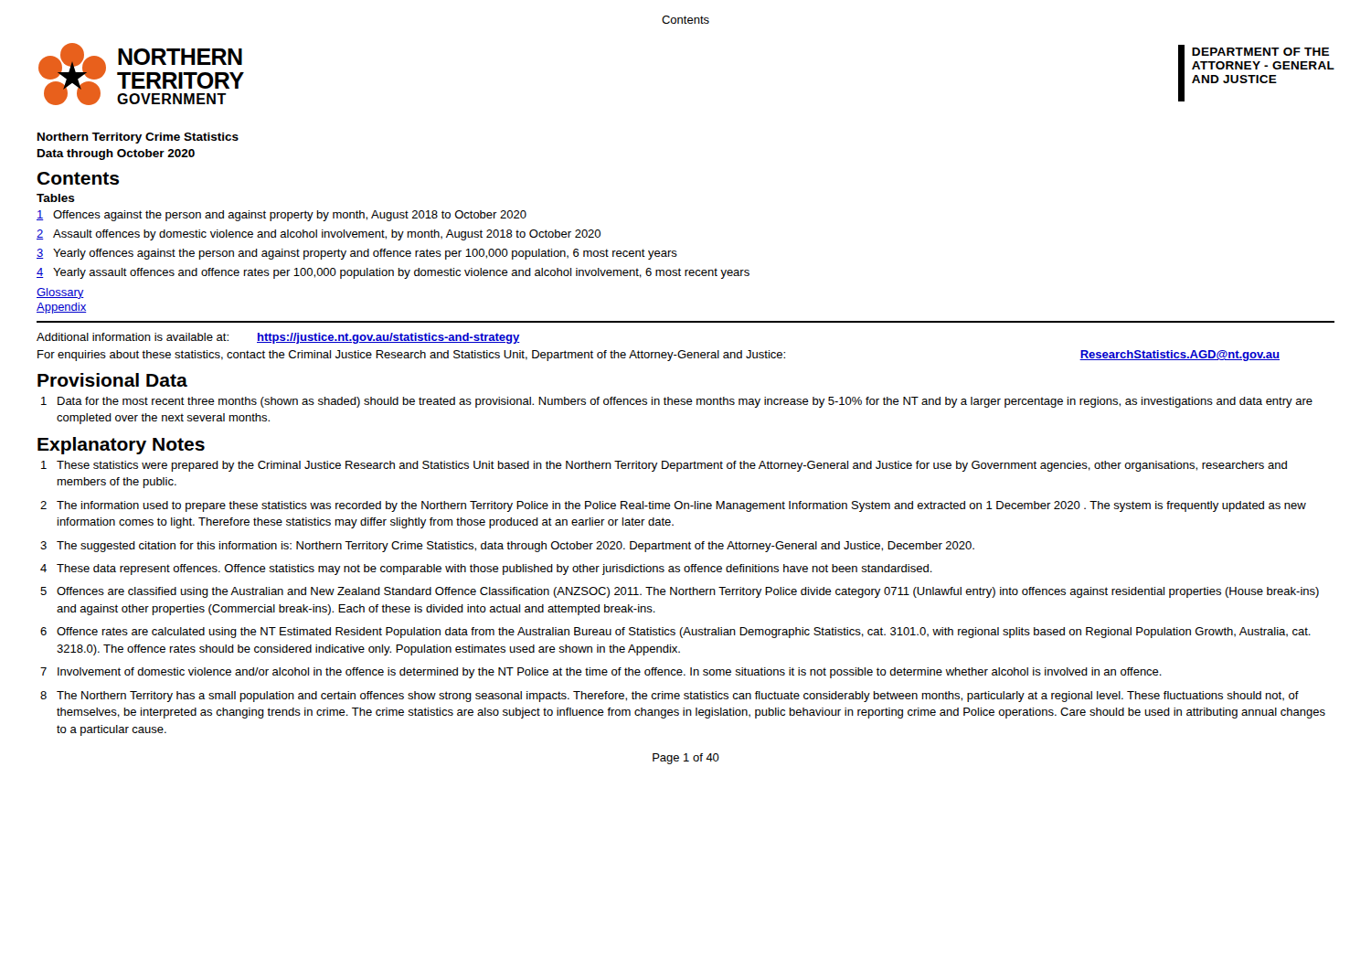Contents
NORTHERN TERRITORY GOVERNMENT
DEPARTMENT OF THE ATTORNEY - GENERAL AND JUSTICE
Northern Territory Crime Statistics
Data through October 2020
Contents
Tables
1 Offences against the person and against property by month, August 2018 to October 2020
2 Assault offences by domestic violence and alcohol involvement, by month, August 2018 to October 2020
3 Yearly offences against the person and against property and offence rates per 100,000 population, 6 most recent years
4 Yearly assault offences and offence rates per 100,000 population by domestic violence and alcohol involvement, 6 most recent years
Glossary Appendix
Additional information is available at:
https://justice.nt.gov.au/statistics-and-strategy
For enquiries about these statistics, contact the Criminal Justice Research and Statistics Unit, Department of the Attorney-General and Justice:
ResearchStatistics.AGD@nt.gov.au
Provisional Data
1 Data for the most recent three months (shown as shaded) should be treated as provisional. Numbers of offences in these months may increase by 5-10% for the NT and by a larger percentage in regions, as investigations and data entry are completed over the next several months.
Explanatory Notes
1 These statistics were prepared by the Criminal Justice Research and Statistics Unit based in the Northern Territory Department of the Attorney-General and Justice for use by Government agencies, other organisations, researchers and members of the public.
2 The information used to prepare these statistics was recorded by the Northern Territory Police in the Police Real-time On-line Management Information System and extracted on 1 December 2020 . The system is frequently updated as new information comes to light. Therefore these statistics may differ slightly from those produced at an earlier or later date.
3 The suggested citation for this information is: Northern Territory Crime Statistics, data through October 2020. Department of the Attorney-General and Justice, December 2020.
4 These data represent offences. Offence statistics may not be comparable with those published by other jurisdictions as offence definitions have not been standardised.
5 Offences are classified using the Australian and New Zealand Standard Offence Classification (ANZSOC) 2011. The Northern Territory Police divide category 0711 (Unlawful entry) into offences against residential properties (House break-ins) and against other properties (Commercial break-ins). Each of these is divided into actual and attempted break-ins.
6 Offence rates are calculated using the NT Estimated Resident Population data from the Australian Bureau of Statistics (Australian Demographic Statistics, cat. 3101.0, with regional splits based on Regional Population Growth, Australia, cat. 3218.0). The offence rates should be considered indicative only. Population estimates used are shown in the Appendix.
7 Involvement of domestic violence and/or alcohol in the offence is determined by the NT Police at the time of the offence. In some situations it is not possible to determine whether alcohol is involved in an offence.
8 The Northern Territory has a small population and certain offences show strong seasonal impacts. Therefore, the crime statistics can fluctuate considerably between months, particularly at a regional level. These fluctuations should not, of themselves, be interpreted as changing trends in crime. The crime statistics are also subject to influence from changes in legislation, public behaviour in reporting crime and Police operations. Care should be used in attributing annual changes to a particular cause.
Page 1 of 40